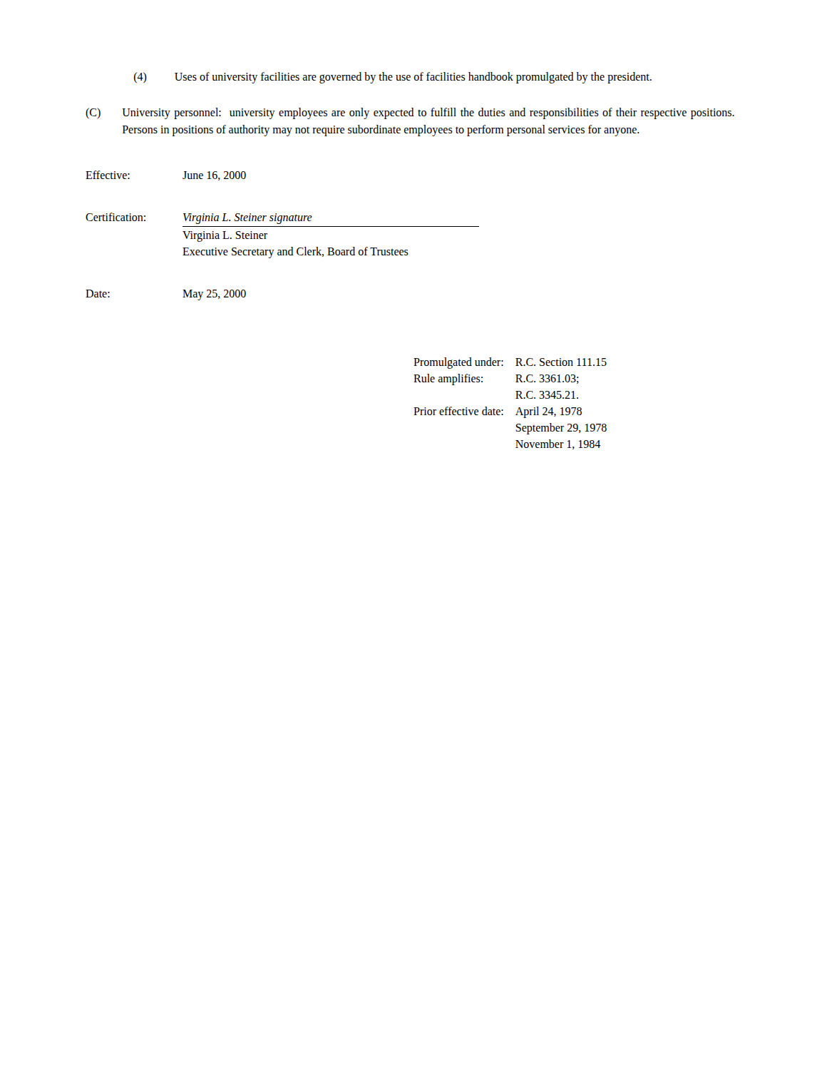(4)
Uses of university facilities are governed by the use of facilities handbook promulgated by the president.
(C)
University personnel: university employees are only expected to fulfill the duties and responsibilities of their respective positions. Persons in positions of authority may not require subordinate employees to perform personal services for anyone.
Effective:
June 16, 2000
Certification:
Virginia L. Steiner signature
Virginia L. Steiner
Executive Secretary and Clerk, Board of Trustees
Date:
May 25, 2000
| Promulgated under: | R.C. Section 111.15 |
| Rule amplifies: | R.C. 3361.03; |
| | R.C. 3345.21. |
| Prior effective date: | April 24, 1978 |
| | September 29, 1978 |
| | November 1, 1984 |